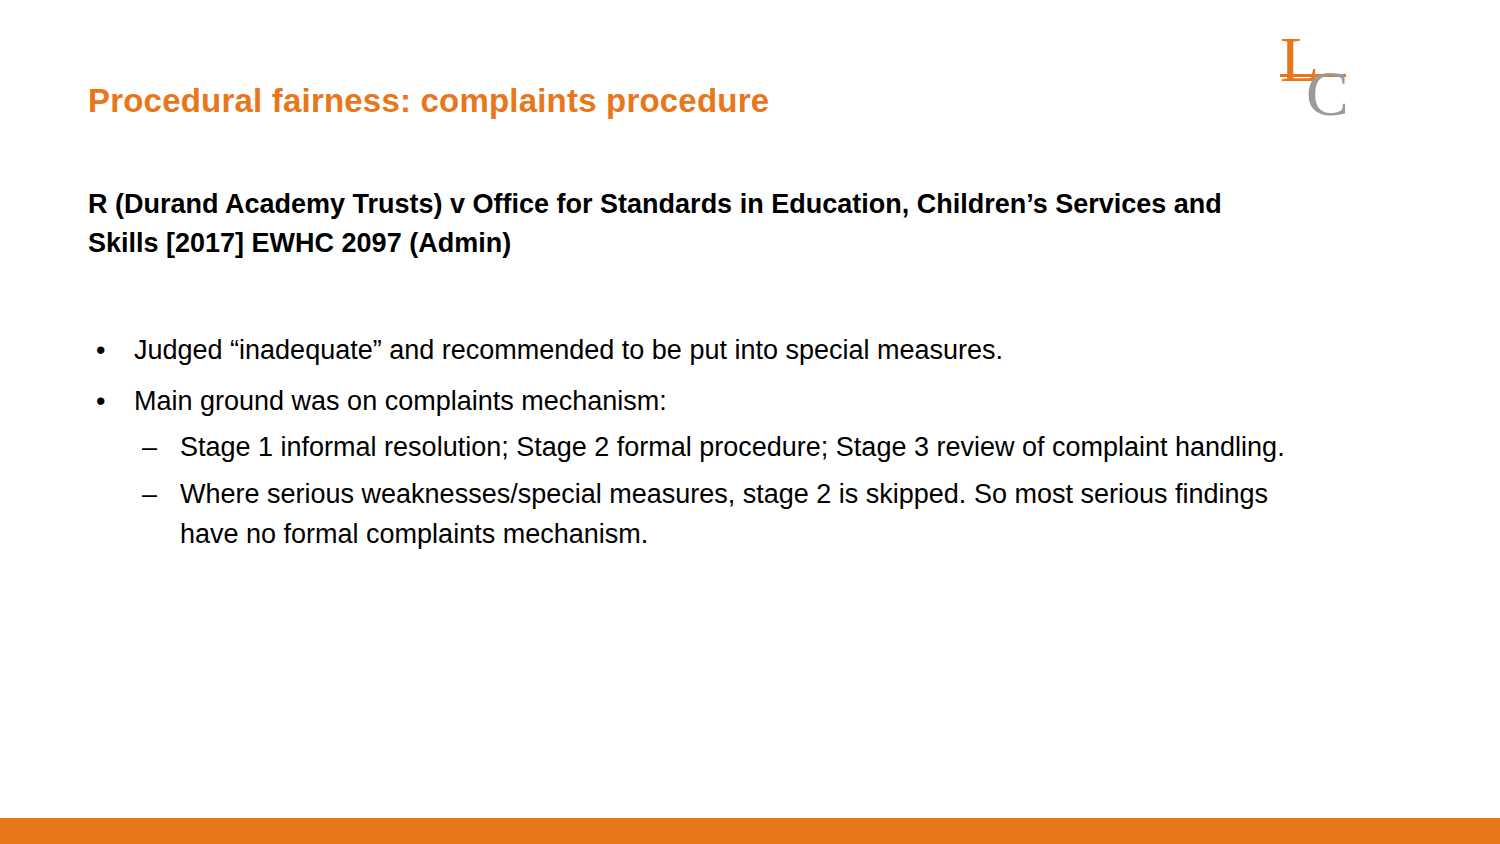L C
Procedural fairness: complaints procedure
R (Durand Academy Trusts) v Office for Standards in Education, Children’s Services and Skills [2017] EWHC 2097 (Admin)
Judged “inadequate” and recommended to be put into special measures.
Main ground was on complaints mechanism:
Stage 1 informal resolution; Stage 2 formal procedure; Stage 3 review of complaint handling.
Where serious weaknesses/special measures, stage 2 is skipped. So most serious findings have no formal complaints mechanism.